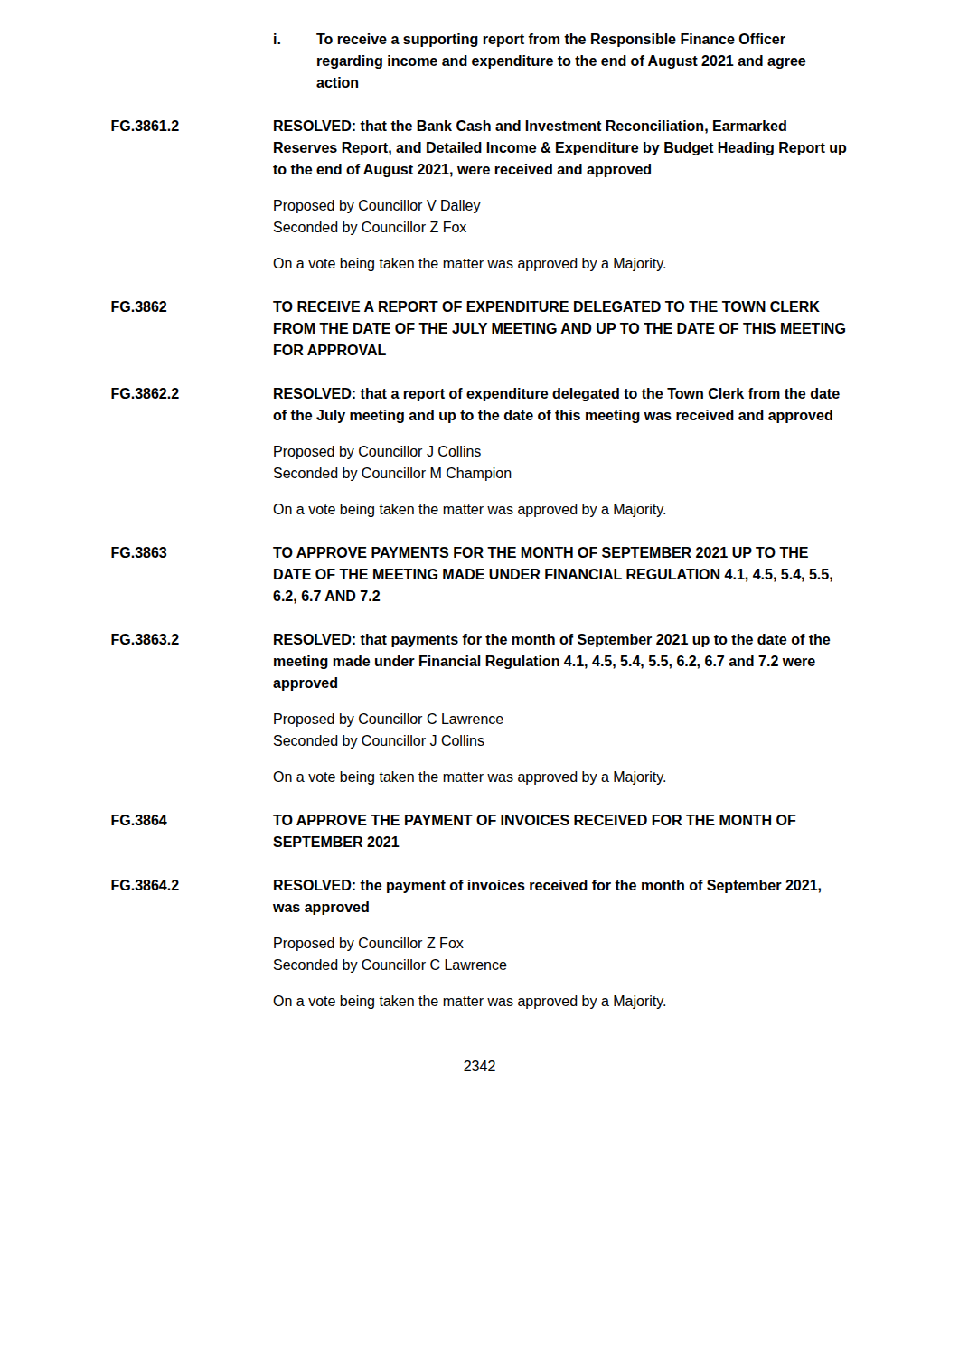i.
To receive a supporting report from the Responsible Finance Officer regarding income and expenditure to the end of August 2021 and agree action
FG.3861.2
RESOLVED: that the Bank Cash and Investment Reconciliation, Earmarked Reserves Report, and Detailed Income & Expenditure by Budget Heading Report up to the end of August 2021, were received and approved
Proposed by Councillor V Dalley
Seconded by Councillor Z Fox
On a vote being taken the matter was approved by a Majority.
FG.3862
TO RECEIVE A REPORT OF EXPENDITURE DELEGATED TO THE TOWN CLERK FROM THE DATE OF THE JULY MEETING AND UP TO THE DATE OF THIS MEETING FOR APPROVAL
FG.3862.2
RESOLVED: that a report of expenditure delegated to the Town Clerk from the date of the July meeting and up to the date of this meeting was received and approved
Proposed by Councillor J Collins
Seconded by Councillor M Champion
On a vote being taken the matter was approved by a Majority.
FG.3863
TO APPROVE PAYMENTS FOR THE MONTH OF SEPTEMBER 2021 UP TO THE DATE OF THE MEETING MADE UNDER FINANCIAL REGULATION 4.1, 4.5, 5.4, 5.5, 6.2, 6.7 AND 7.2
FG.3863.2
RESOLVED: that payments for the month of September 2021 up to the date of the meeting made under Financial Regulation 4.1, 4.5, 5.4, 5.5, 6.2, 6.7 and 7.2 were approved
Proposed by Councillor C Lawrence
Seconded by Councillor J Collins
On a vote being taken the matter was approved by a Majority.
FG.3864
TO APPROVE THE PAYMENT OF INVOICES RECEIVED FOR THE MONTH OF SEPTEMBER 2021
FG.3864.2
RESOLVED: the payment of invoices received for the month of September 2021, was approved
Proposed by Councillor Z Fox
Seconded by Councillor C Lawrence
On a vote being taken the matter was approved by a Majority.
2342